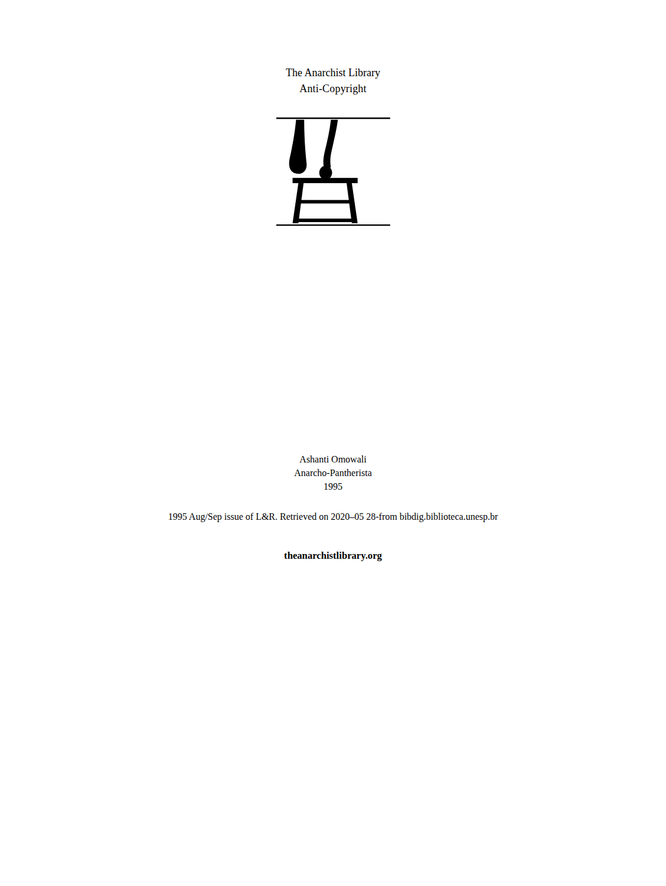The Anarchist Library Anti-Copyright
Ashanti Omowali Anarcho-Pantherista 1995
1995 Aug/Sep issue of L&R. Retrieved on 2020–05 28-from bibdig.biblioteca.unesp.br
theanarchistlibrary.org